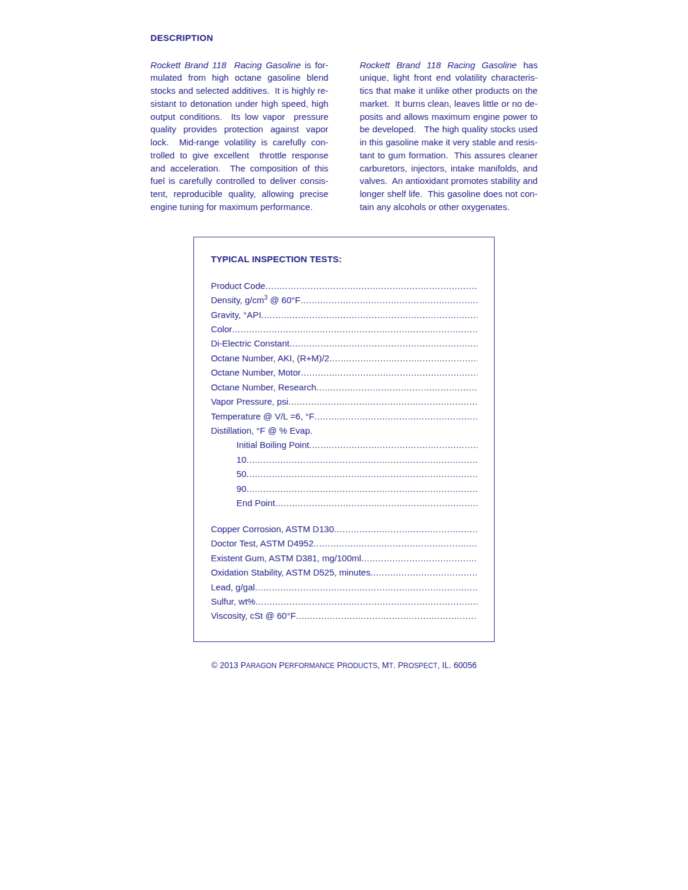DESCRIPTION
Rockett Brand 118 Racing Gasoline is formulated from high octane gasoline blend stocks and selected additives. It is highly resistant to detonation under high speed, high output conditions. Its low vapor pressure quality provides protection against vapor lock. Mid-range volatility is carefully controlled to give excellent throttle response and acceleration. The composition of this fuel is carefully controlled to deliver consistent, reproducible quality, allowing precise engine tuning for maximum performance.
Rockett Brand 118 Racing Gasoline has unique, light front end volatility characteristics that make it unlike other products on the market. It burns clean, leaves little or no deposits and allows maximum engine power to be developed. The high quality stocks used in this gasoline make it very stable and resistant to gum formation. This assures cleaner carburetors, injectors, intake manifolds, and valves. An antioxidant promotes stability and longer shelf life. This gasoline does not contain any alcohols or other oxygenates.
TYPICAL INSPECTION TESTS:
Product Code..................................................................................... 118L
Density, g/cm3 @ 60°F....................................................................... 0.701
Gravity, °API....................................................................................... 70.4
Color................................................................................................. Yellow
Di-Electric Constant............................................................................-1.4
Octane Number, AKI, (R+M)/2............................................................. 118
Octane Number, Motor......................................................................... 115+
Octane Number, Research................................................................. 120+
Vapor Pressure, psi.............................................................................. 5.5
Temperature @ V/L =6, °F.................................................................... 145
Distillation, °F @ % Evap.
Initial Boiling Point..................................................................... 100
10............................................................................................. 154
50............................................................................................. 199
90............................................................................................. 208
End Point................................................................................. 220
Copper Corrosion, ASTM D130............................................................ 1A
Doctor Test, ASTM D4952............................................................ Negative
Existent Gum, ASTM D381, mg/100ml................................................. 1.0
Oxidation Stability, ASTM D525, minutes........................................ 1,440+
Lead, g/gal......................................................................................... 6.0
Sulfur, wt%........................................................................................... 0
Viscosity, cSt @ 60°F........................................................................... 0.7
© 2013 PARAGON PERFORMANCE PRODUCTS, MT. PROSPECT, IL. 60056